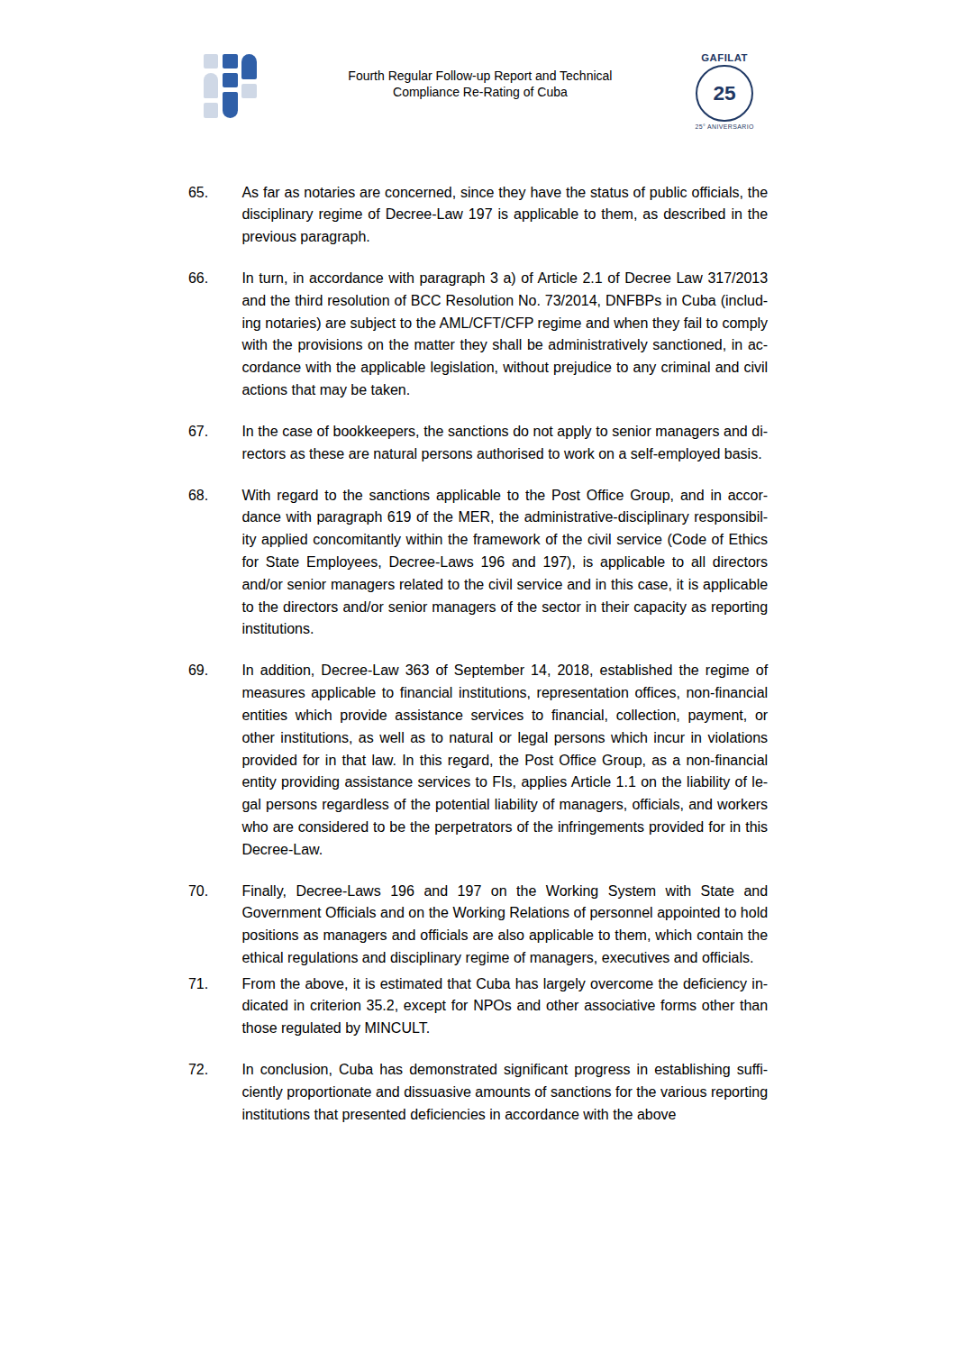Fourth Regular Follow-up Report and Technical Compliance Re-Rating of Cuba
GAFILAT
25
25° ANIVERSARIO
As far as notaries are concerned, since they have the status of public officials, the disciplinary regime of Decree-Law 197 is applicable to them, as described in the previous paragraph.
In turn, in accordance with paragraph 3 a) of Article 2.1 of Decree Law 317/2013 and the third resolution of BCC Resolution No. 73/2014, DNFBPs in Cuba (including notaries) are subject to the AML/CFT/CFP regime and when they fail to comply with the provisions on the matter they shall be administratively sanctioned, in accordance with the applicable legislation, without prejudice to any criminal and civil actions that may be taken.
In the case of bookkeepers, the sanctions do not apply to senior managers and directors as these are natural persons authorised to work on a self-employed basis.
With regard to the sanctions applicable to the Post Office Group, and in accordance with paragraph 619 of the MER, the administrative-disciplinary responsibility applied concomitantly within the framework of the civil service (Code of Ethics for State Employees, Decree-Laws 196 and 197), is applicable to all directors and/or senior managers related to the civil service and in this case, it is applicable to the directors and/or senior managers of the sector in their capacity as reporting institutions.
In addition, Decree-Law 363 of September 14, 2018, established the regime of measures applicable to financial institutions, representation offices, non-financial entities which provide assistance services to financial, collection, payment, or other institutions, as well as to natural or legal persons which incur in violations provided for in that law. In this regard, the Post Office Group, as a non-financial entity providing assistance services to FIs, applies Article 1.1 on the liability of legal persons regardless of the potential liability of managers, officials, and workers who are considered to be the perpetrators of the infringements provided for in this Decree-Law.
Finally, Decree-Laws 196 and 197 on the Working System with State and Government Officials and on the Working Relations of personnel appointed to hold positions as managers and officials are also applicable to them, which contain the ethical regulations and disciplinary regime of managers, executives and officials.
From the above, it is estimated that Cuba has largely overcome the deficiency indicated in criterion 35.2, except for NPOs and other associative forms other than those regulated by MINCULT.
In conclusion, Cuba has demonstrated significant progress in establishing sufficiently proportionate and dissuasive amounts of sanctions for the various reporting institutions that presented deficiencies in accordance with the above